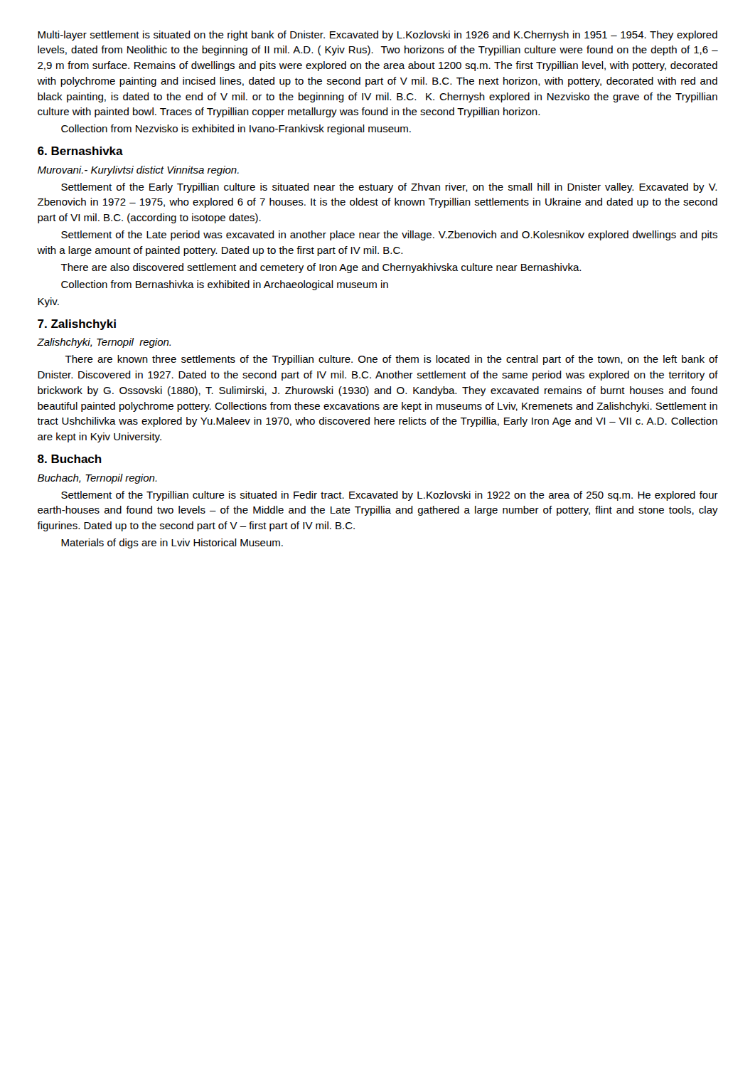Multi-layer settlement is situated on the right bank of Dnister. Excavated by L.Kozlovski in 1926 and K.Chernysh in 1951 – 1954. They explored levels, dated from Neolithic to the beginning of II mil. A.D. ( Kyiv Rus). Two horizons of the Trypillian culture were found on the depth of 1,6 – 2,9 m from surface. Remains of dwellings and pits were explored on the area about 1200 sq.m. The first Trypillian level, with pottery, decorated with polychrome painting and incised lines, dated up to the second part of V mil. B.C. The next horizon, with pottery, decorated with red and black painting, is dated to the end of V mil. or to the beginning of IV mil. B.C. K. Chernysh explored in Nezvisko the grave of the Trypillian culture with painted bowl. Traces of Trypillian copper metallurgy was found in the second Trypillian horizon.
Collection from Nezvisko is exhibited in Ivano-Frankivsk regional museum.
6. Bernashivka
Murovani.- Kurylivtsi distict Vinnitsa region.
Settlement of the Early Trypillian culture is situated near the estuary of Zhvan river, on the small hill in Dnister valley. Excavated by V. Zbenovich in 1972 – 1975, who explored 6 of 7 houses. It is the oldest of known Trypillian settlements in Ukraine and dated up to the second part of VI mil. B.C. (according to isotope dates).
Settlement of the Late period was excavated in another place near the village. V.Zbenovich and O.Kolesnikov explored dwellings and pits with a large amount of painted pottery. Dated up to the first part of IV mil. B.C.
There are also discovered settlement and cemetery of Iron Age and Chernyakhivska culture near Bernashivka.
Collection from Bernashivka is exhibited in Archaeological museum in
Kyiv.
7. Zalishchyki
Zalishchyki, Ternopil region.
There are known three settlements of the Trypillian culture. One of them is located in the central part of the town, on the left bank of Dnister. Discovered in 1927. Dated to the second part of IV mil. B.C. Another settlement of the same period was explored on the territory of brickwork by G. Ossovski (1880), T. Sulimirski, J. Zhurowski (1930) and O. Kandyba. They excavated remains of burnt houses and found beautiful painted polychrome pottery. Collections from these excavations are kept in museums of Lviv, Kremenets and Zalishchyki. Settlement in tract Ushchilivka was explored by Yu.Maleev in 1970, who discovered here relicts of the Trypillia, Early Iron Age and VI – VII c. A.D. Collection are kept in Kyiv University.
8. Buchach
Buchach, Ternopil region.
Settlement of the Trypillian culture is situated in Fedir tract. Excavated by L.Kozlovski in 1922 on the area of 250 sq.m. He explored four earth-houses and found two levels – of the Middle and the Late Trypillia and gathered a large number of pottery, flint and stone tools, clay figurines. Dated up to the second part of V – first part of IV mil. B.C.
Materials of digs are in Lviv Historical Museum.